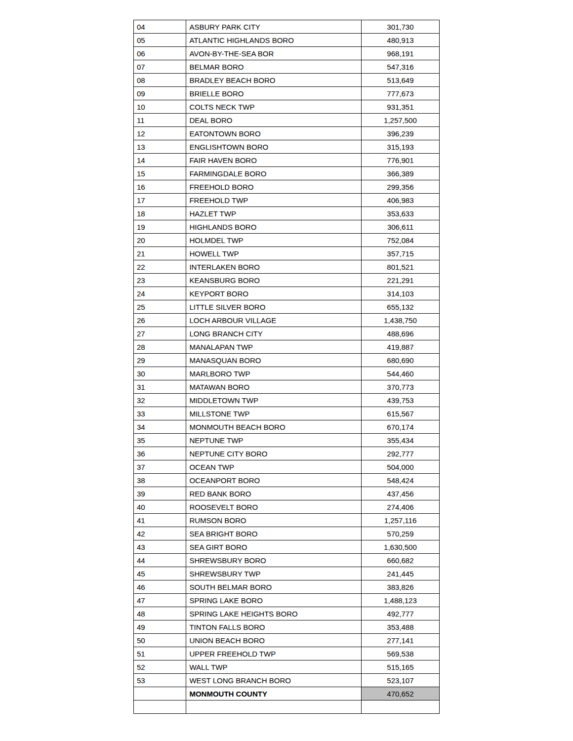| 04 | ASBURY PARK CITY | 301,730 |
| 05 | ATLANTIC HIGHLANDS BORO | 480,913 |
| 06 | AVON-BY-THE-SEA BOR | 968,191 |
| 07 | BELMAR BORO | 547,316 |
| 08 | BRADLEY BEACH BORO | 513,649 |
| 09 | BRIELLE BORO | 777,673 |
| 10 | COLTS NECK TWP | 931,351 |
| 11 | DEAL BORO | 1,257,500 |
| 12 | EATONTOWN BORO | 396,239 |
| 13 | ENGLISHTOWN BORO | 315,193 |
| 14 | FAIR HAVEN BORO | 776,901 |
| 15 | FARMINGDALE BORO | 366,389 |
| 16 | FREEHOLD BORO | 299,356 |
| 17 | FREEHOLD TWP | 406,983 |
| 18 | HAZLET TWP | 353,633 |
| 19 | HIGHLANDS BORO | 306,611 |
| 20 | HOLMDEL TWP | 752,084 |
| 21 | HOWELL TWP | 357,715 |
| 22 | INTERLAKEN BORO | 801,521 |
| 23 | KEANSBURG BORO | 221,291 |
| 24 | KEYPORT BORO | 314,103 |
| 25 | LITTLE SILVER BORO | 655,132 |
| 26 | LOCH ARBOUR VILLAGE | 1,438,750 |
| 27 | LONG BRANCH CITY | 488,696 |
| 28 | MANALAPAN TWP | 419,887 |
| 29 | MANASQUAN BORO | 680,690 |
| 30 | MARLBORO TWP | 544,460 |
| 31 | MATAWAN BORO | 370,773 |
| 32 | MIDDLETOWN TWP | 439,753 |
| 33 | MILLSTONE TWP | 615,567 |
| 34 | MONMOUTH BEACH BORO | 670,174 |
| 35 | NEPTUNE TWP | 355,434 |
| 36 | NEPTUNE CITY BORO | 292,777 |
| 37 | OCEAN TWP | 504,000 |
| 38 | OCEANPORT BORO | 548,424 |
| 39 | RED BANK BORO | 437,456 |
| 40 | ROOSEVELT BORO | 274,406 |
| 41 | RUMSON BORO | 1,257,116 |
| 42 | SEA BRIGHT BORO | 570,259 |
| 43 | SEA GIRT BORO | 1,630,500 |
| 44 | SHREWSBURY BORO | 660,682 |
| 45 | SHREWSBURY TWP | 241,445 |
| 46 | SOUTH BELMAR BORO | 383,826 |
| 47 | SPRING LAKE BORO | 1,488,123 |
| 48 | SPRING LAKE HEIGHTS BORO | 492,777 |
| 49 | TINTON FALLS BORO | 353,488 |
| 50 | UNION BEACH BORO | 277,141 |
| 51 | UPPER FREEHOLD TWP | 569,538 |
| 52 | WALL TWP | 515,165 |
| 53 | WEST LONG BRANCH BORO | 523,107 |
| | MONMOUTH COUNTY | 470,652 |